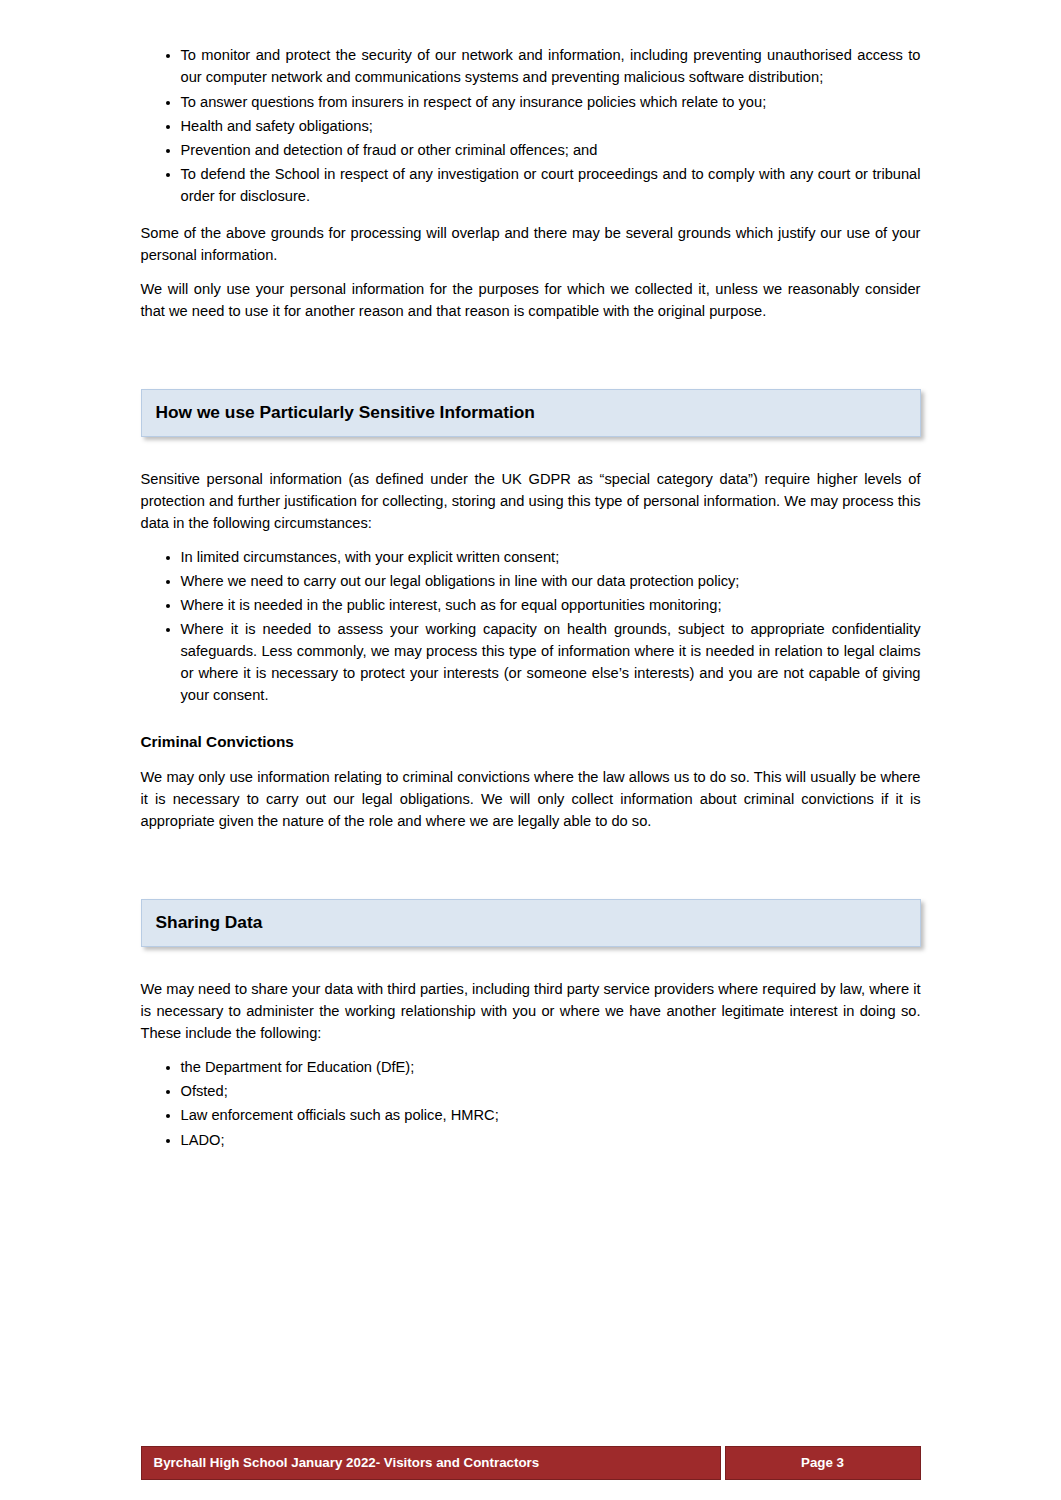To monitor and protect the security of our network and information, including preventing unauthorised access to our computer network and communications systems and preventing malicious software distribution;
To answer questions from insurers in respect of any insurance policies which relate to you;
Health and safety obligations;
Prevention and detection of fraud or other criminal offences; and
To defend the School in respect of any investigation or court proceedings and to comply with any court or tribunal order for disclosure.
Some of the above grounds for processing will overlap and there may be several grounds which justify our use of your personal information.
We will only use your personal information for the purposes for which we collected it, unless we reasonably consider that we need to use it for another reason and that reason is compatible with the original purpose.
How we use Particularly Sensitive Information
Sensitive personal information (as defined under the UK GDPR as “special category data”) require higher levels of protection and further justification for collecting, storing and using this type of personal information. We may process this data in the following circumstances:
In limited circumstances, with your explicit written consent;
Where we need to carry out our legal obligations in line with our data protection policy;
Where it is needed in the public interest, such as for equal opportunities monitoring;
Where it is needed to assess your working capacity on health grounds, subject to appropriate confidentiality safeguards. Less commonly, we may process this type of information where it is needed in relation to legal claims or where it is necessary to protect your interests (or someone else’s interests) and you are not capable of giving your consent.
Criminal Convictions
We may only use information relating to criminal convictions where the law allows us to do so. This will usually be where it is necessary to carry out our legal obligations. We will only collect information about criminal convictions if it is appropriate given the nature of the role and where we are legally able to do so.
Sharing Data
We may need to share your data with third parties, including third party service providers where required by law, where it is necessary to administer the working relationship with you or where we have another legitimate interest in doing so. These include the following:
the Department for Education (DfE);
Ofsted;
Law enforcement officials such as police, HMRC;
LADO;
Byrchall High School January 2022- Visitors and Contractors
Page 3